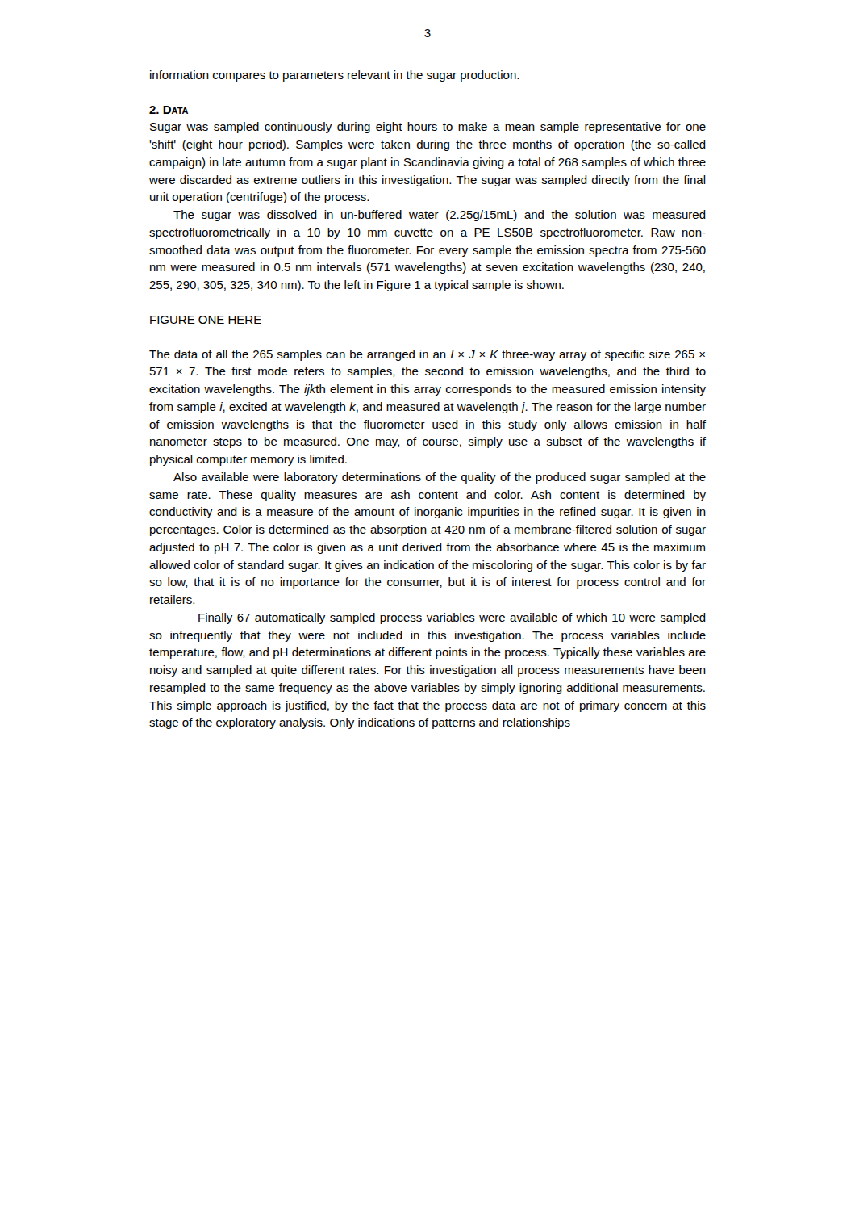3
information compares to parameters relevant in the sugar production.
2. Data
Sugar was sampled continuously during eight hours to make a mean sample representative for one 'shift' (eight hour period). Samples were taken during the three months of operation (the so-called campaign) in late autumn from a sugar plant in Scandinavia giving a total of 268 samples of which three were discarded as extreme outliers in this investigation. The sugar was sampled directly from the final unit operation (centrifuge) of the process.
The sugar was dissolved in un-buffered water (2.25g/15mL) and the solution was measured spectrofluorometrically in a 10 by 10 mm cuvette on a PE LS50B spectrofluorometer. Raw non-smoothed data was output from the fluorometer. For every sample the emission spectra from 275-560 nm were measured in 0.5 nm intervals (571 wavelengths) at seven excitation wavelengths (230, 240, 255, 290, 305, 325, 340 nm). To the left in Figure 1 a typical sample is shown.
FIGURE ONE HERE
The data of all the 265 samples can be arranged in an I × J × K three-way array of specific size 265 × 571 × 7. The first mode refers to samples, the second to emission wavelengths, and the third to excitation wavelengths. The ijkth element in this array corresponds to the measured emission intensity from sample i, excited at wavelength k, and measured at wavelength j. The reason for the large number of emission wavelengths is that the fluorometer used in this study only allows emission in half nanometer steps to be measured. One may, of course, simply use a subset of the wavelengths if physical computer memory is limited.
Also available were laboratory determinations of the quality of the produced sugar sampled at the same rate. These quality measures are ash content and color. Ash content is determined by conductivity and is a measure of the amount of inorganic impurities in the refined sugar. It is given in percentages. Color is determined as the absorption at 420 nm of a membrane-filtered solution of sugar adjusted to pH 7. The color is given as a unit derived from the absorbance where 45 is the maximum allowed color of standard sugar. It gives an indication of the miscoloring of the sugar. This color is by far so low, that it is of no importance for the consumer, but it is of interest for process control and for retailers.
Finally 67 automatically sampled process variables were available of which 10 were sampled so infrequently that they were not included in this investigation. The process variables include temperature, flow, and pH determinations at different points in the process. Typically these variables are noisy and sampled at quite different rates. For this investigation all process measurements have been resampled to the same frequency as the above variables by simply ignoring additional measurements. This simple approach is justified, by the fact that the process data are not of primary concern at this stage of the exploratory analysis. Only indications of patterns and relationships